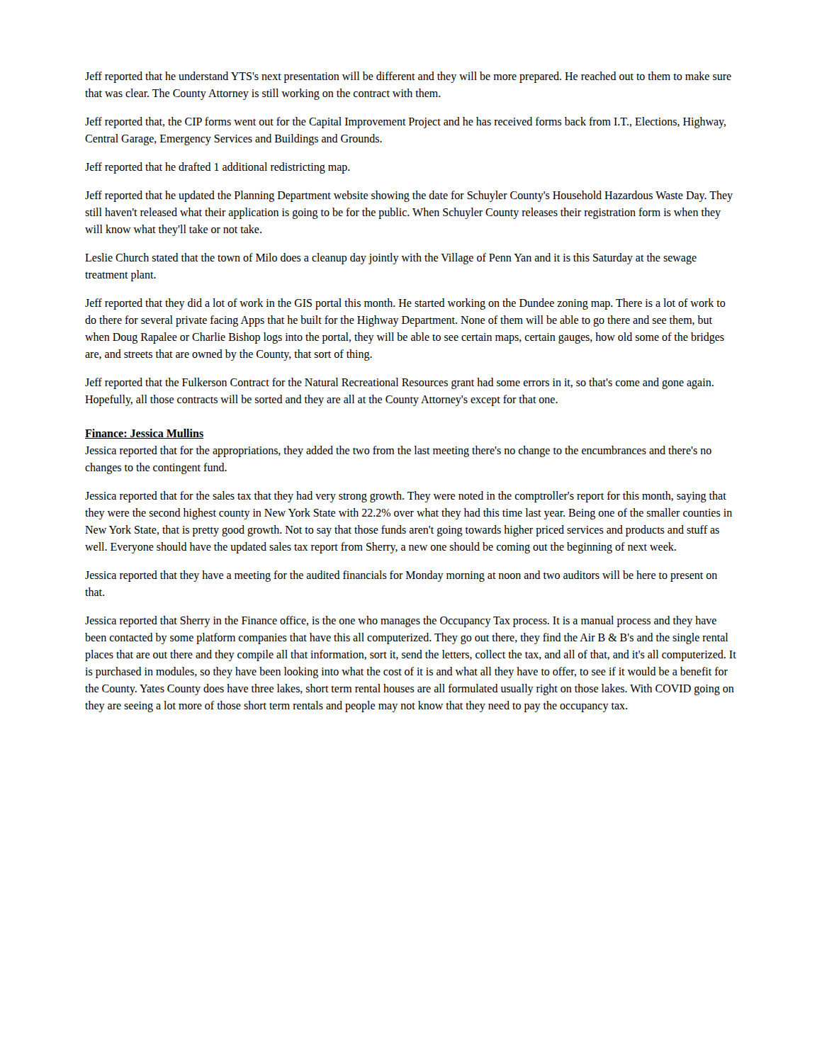Jeff reported that he understand YTS's next presentation will be different and they will be more prepared. He reached out to them to make sure that was clear. The County Attorney is still working on the contract with them.
Jeff reported that, the CIP forms went out for the Capital Improvement Project and he has received forms back from I.T., Elections, Highway, Central Garage, Emergency Services and Buildings and Grounds.
Jeff reported that he drafted 1 additional redistricting map.
Jeff reported that he updated the Planning Department website showing the date for Schuyler County's Household Hazardous Waste Day. They still haven't released what their application is going to be for the public. When Schuyler County releases their registration form is when they will know what they'll take or not take.
Leslie Church stated that the town of Milo does a cleanup day jointly with the Village of Penn Yan and it is this Saturday at the sewage treatment plant.
Jeff reported that they did a lot of work in the GIS portal this month. He started working on the Dundee zoning map. There is a lot of work to do there for several private facing Apps that he built for the Highway Department. None of them will be able to go there and see them, but when Doug Rapalee or Charlie Bishop logs into the portal, they will be able to see certain maps, certain gauges, how old some of the bridges are, and streets that are owned by the County, that sort of thing.
Jeff reported that the Fulkerson Contract for the Natural Recreational Resources grant had some errors in it, so that's come and gone again. Hopefully, all those contracts will be sorted and they are all at the County Attorney's except for that one.
Finance: Jessica Mullins
Jessica reported that for the appropriations, they added the two from the last meeting there's no change to the encumbrances and there's no changes to the contingent fund.
Jessica reported that for the sales tax that they had very strong growth. They were noted in the comptroller's report for this month, saying that they were the second highest county in New York State with 22.2% over what they had this time last year. Being one of the smaller counties in New York State, that is pretty good growth. Not to say that those funds aren't going towards higher priced services and products and stuff as well. Everyone should have the updated sales tax report from Sherry, a new one should be coming out the beginning of next week.
Jessica reported that they have a meeting for the audited financials for Monday morning at noon and two auditors will be here to present on that.
Jessica reported that Sherry in the Finance office, is the one who manages the Occupancy Tax process. It is a manual process and they have been contacted by some platform companies that have this all computerized. They go out there, they find the Air B & B's and the single rental places that are out there and they compile all that information, sort it, send the letters, collect the tax, and all of that, and it's all computerized. It is purchased in modules, so they have been looking into what the cost of it is and what all they have to offer, to see if it would be a benefit for the County. Yates County does have three lakes, short term rental houses are all formulated usually right on those lakes. With COVID going on they are seeing a lot more of those short term rentals and people may not know that they need to pay the occupancy tax.